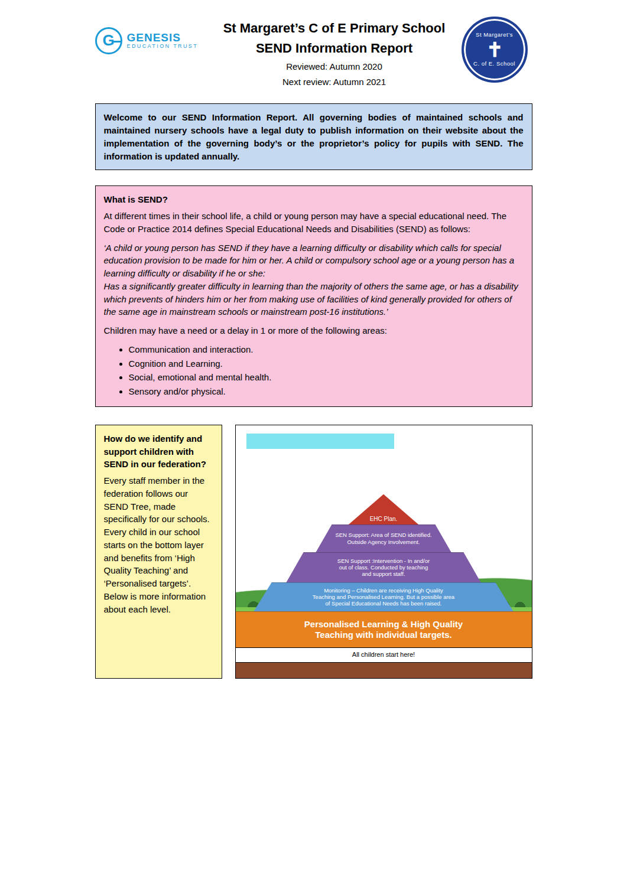G
GENESIS
EDUCATION TRUST
St Margaret’s C of E Primary School
SEND Information Report
Reviewed: Autumn 2020
Next review: Autumn 2021
St Margaret’s
✝
C. of E. School
Welcome to our SEND Information Report. All governing bodies of maintained schools and maintained nursery schools have a legal duty to publish information on their website about the implementation of the governing body’s or the proprietor’s policy for pupils with SEND. The information is updated annually.
What is SEND?
At different times in their school life, a child or young person may have a special educational need. The Code or Practice 2014 defines Special Educational Needs and Disabilities (SEND) as follows:
‘A child or young person has SEND if they have a learning difficulty or disability which calls for special education provision to be made for him or her. A child or compulsory school age or a young person has a learning difficulty or disability if he or she:
Has a significantly greater difficulty in learning than the majority of others the same age, or has a disability which prevents of hinders him or her from making use of facilities of kind generally provided for others of the same age in mainstream schools or mainstream post-16 institutions.’
Children may have a need or a delay in 1 or more of the following areas:
Communication and interaction.
Cognition and Learning.
Social, emotional and mental health.
Sensory and/or physical.
How do we identify and support children with SEND in our federation?
Every staff member in the federation follows our SEND Tree, made specifically for our schools. Every child in our school starts on the bottom layer and benefits from ‘High Quality Teaching’ and ‘Personalised targets’. Below is more information about each level.
EHC Plan. Level 5 (Placed on the SEN Register)
SEN Support: Area of SEND identified.
Outside Agency Involvement. Level 4 (Placed on the SEN Register)
SEN Support :Intervention - In and/or
out of class. Conducted by teaching
and support staff. Level 3 (Placed on the SEN Register)
Monitoring – Children are receiving High Quality
Teaching and Personalised Learning. But a possible area
of Special Educational Needs has been raised. Level 2
Personalised Learning & High Quality
Teaching with individual targets. Level 1
All children start here!